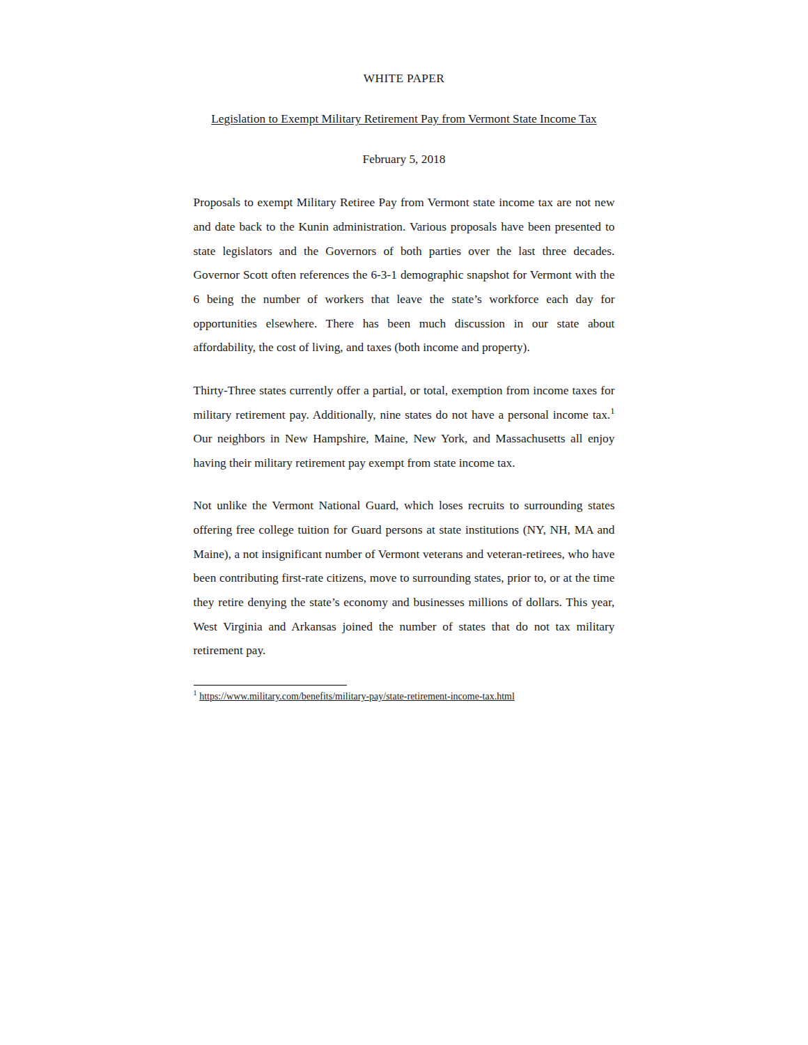WHITE PAPER
Legislation to Exempt Military Retirement Pay from Vermont State Income Tax
February 5, 2018
Proposals to exempt Military Retiree Pay from Vermont state income tax are not new and date back to the Kunin administration. Various proposals have been presented to state legislators and the Governors of both parties over the last three decades. Governor Scott often references the 6-3-1 demographic snapshot for Vermont with the 6 being the number of workers that leave the state’s workforce each day for opportunities elsewhere. There has been much discussion in our state about affordability, the cost of living, and taxes (both income and property).
Thirty-Three states currently offer a partial, or total, exemption from income taxes for military retirement pay. Additionally, nine states do not have a personal income tax.1 Our neighbors in New Hampshire, Maine, New York, and Massachusetts all enjoy having their military retirement pay exempt from state income tax.
Not unlike the Vermont National Guard, which loses recruits to surrounding states offering free college tuition for Guard persons at state institutions (NY, NH, MA and Maine), a not insignificant number of Vermont veterans and veteran-retirees, who have been contributing first-rate citizens, move to surrounding states, prior to, or at the time they retire denying the state’s economy and businesses millions of dollars. This year, West Virginia and Arkansas joined the number of states that do not tax military retirement pay.
1 https://www.military.com/benefits/military-pay/state-retirement-income-tax.html